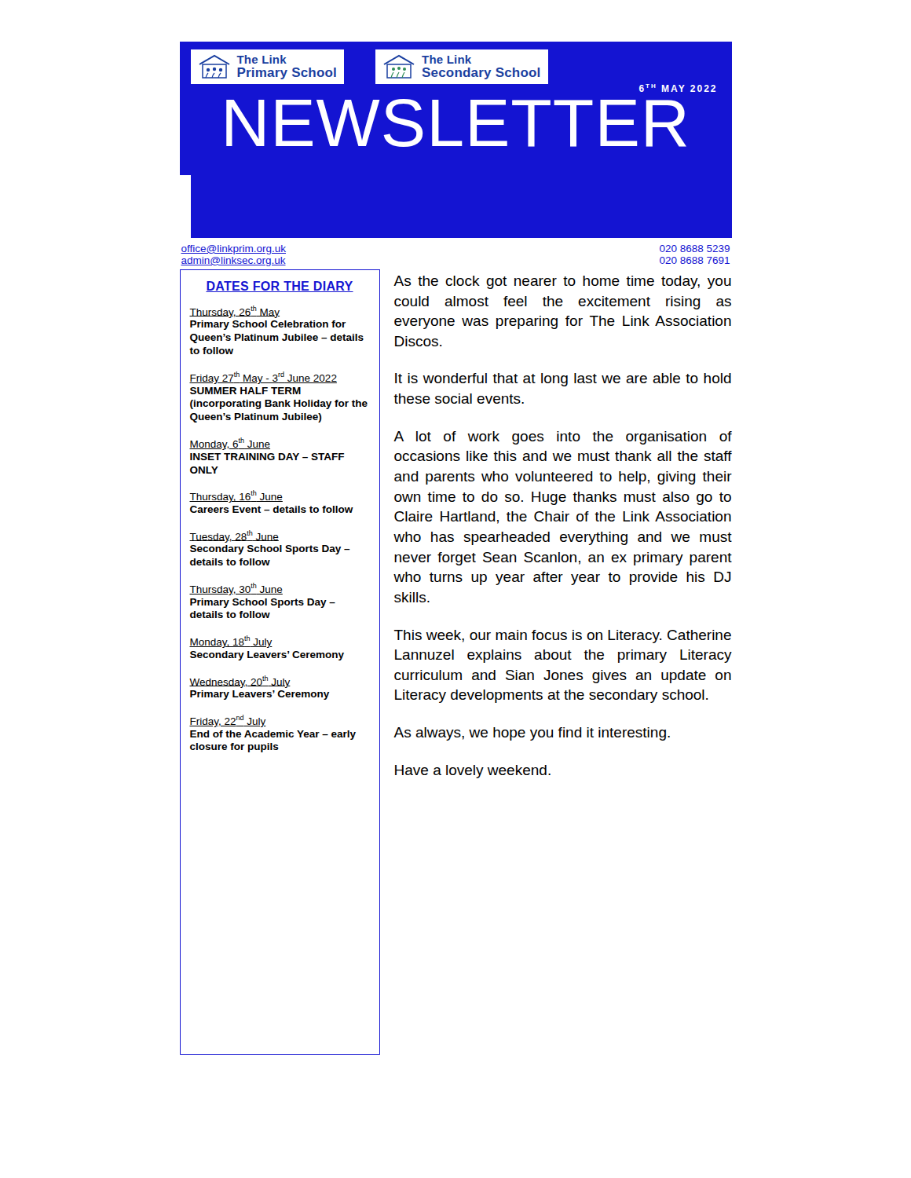The Link
Primary School
The Link
Secondary School
6TH MAY 2022
NEWSLETTER
office@linkprim.org.uk admin@linksec.org.uk
020 8688 5239 020 8688 7691
DATES FOR THE DIARY
Thursday, 26th May
Primary School Celebration for Queen’s Platinum Jubilee – details to follow
Friday 27th May - 3rd June 2022
SUMMER HALF TERM (incorporating Bank Holiday for the Queen’s Platinum Jubilee)
Monday, 6th June
INSET TRAINING DAY – STAFF ONLY
Thursday, 16th June
Careers Event – details to follow
Tuesday, 28th June
Secondary School Sports Day – details to follow
Thursday, 30th June
Primary School Sports Day – details to follow
Monday, 18th July
Secondary Leavers’ Ceremony
Wednesday, 20th July
Primary Leavers’ Ceremony
Friday, 22nd July
End of the Academic Year – early closure for pupils
As the clock got nearer to home time today, you could almost feel the excitement rising as everyone was preparing for The Link Association Discos.
It is wonderful that at long last we are able to hold these social events.
A lot of work goes into the organisation of occasions like this and we must thank all the staff and parents who volunteered to help, giving their own time to do so. Huge thanks must also go to Claire Hartland, the Chair of the Link Association who has spearheaded everything and we must never forget Sean Scanlon, an ex primary parent who turns up year after year to provide his DJ skills.
This week, our main focus is on Literacy. Catherine Lannuzel explains about the primary Literacy curriculum and Sian Jones gives an update on Literacy developments at the secondary school.
As always, we hope you find it interesting.
Have a lovely weekend.